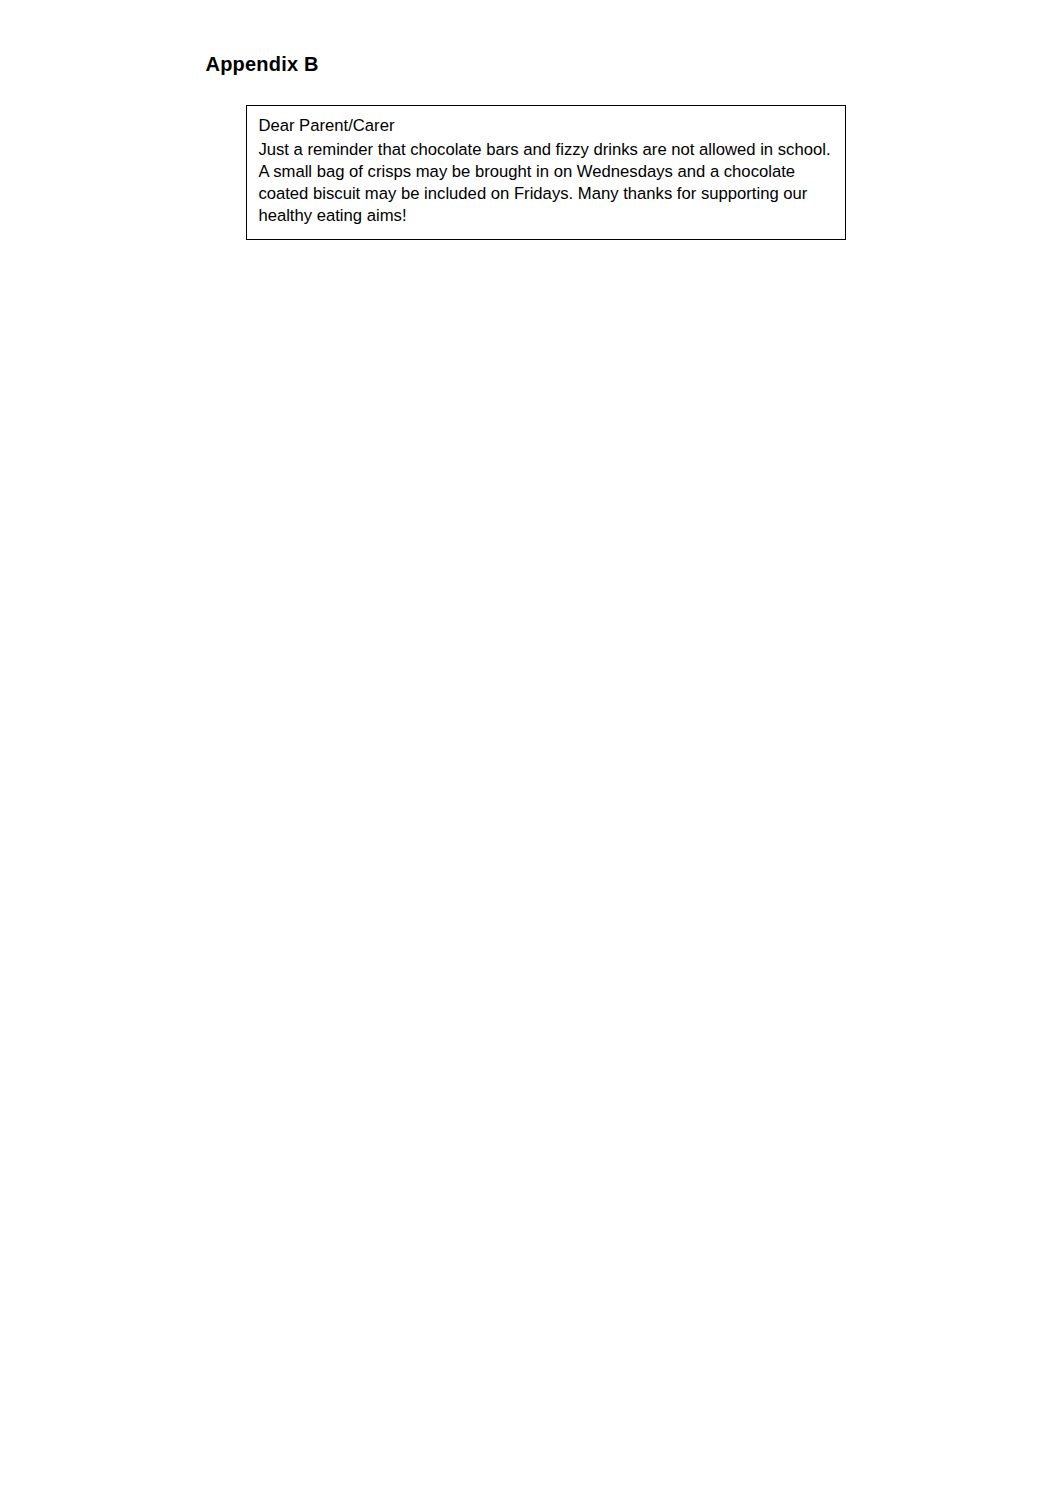Appendix B
Dear Parent/Carer
Just a reminder that chocolate bars and fizzy drinks are not allowed in school. A small bag of crisps may be brought in on Wednesdays and a chocolate coated biscuit may be included on Fridays. Many thanks for supporting our healthy eating aims!